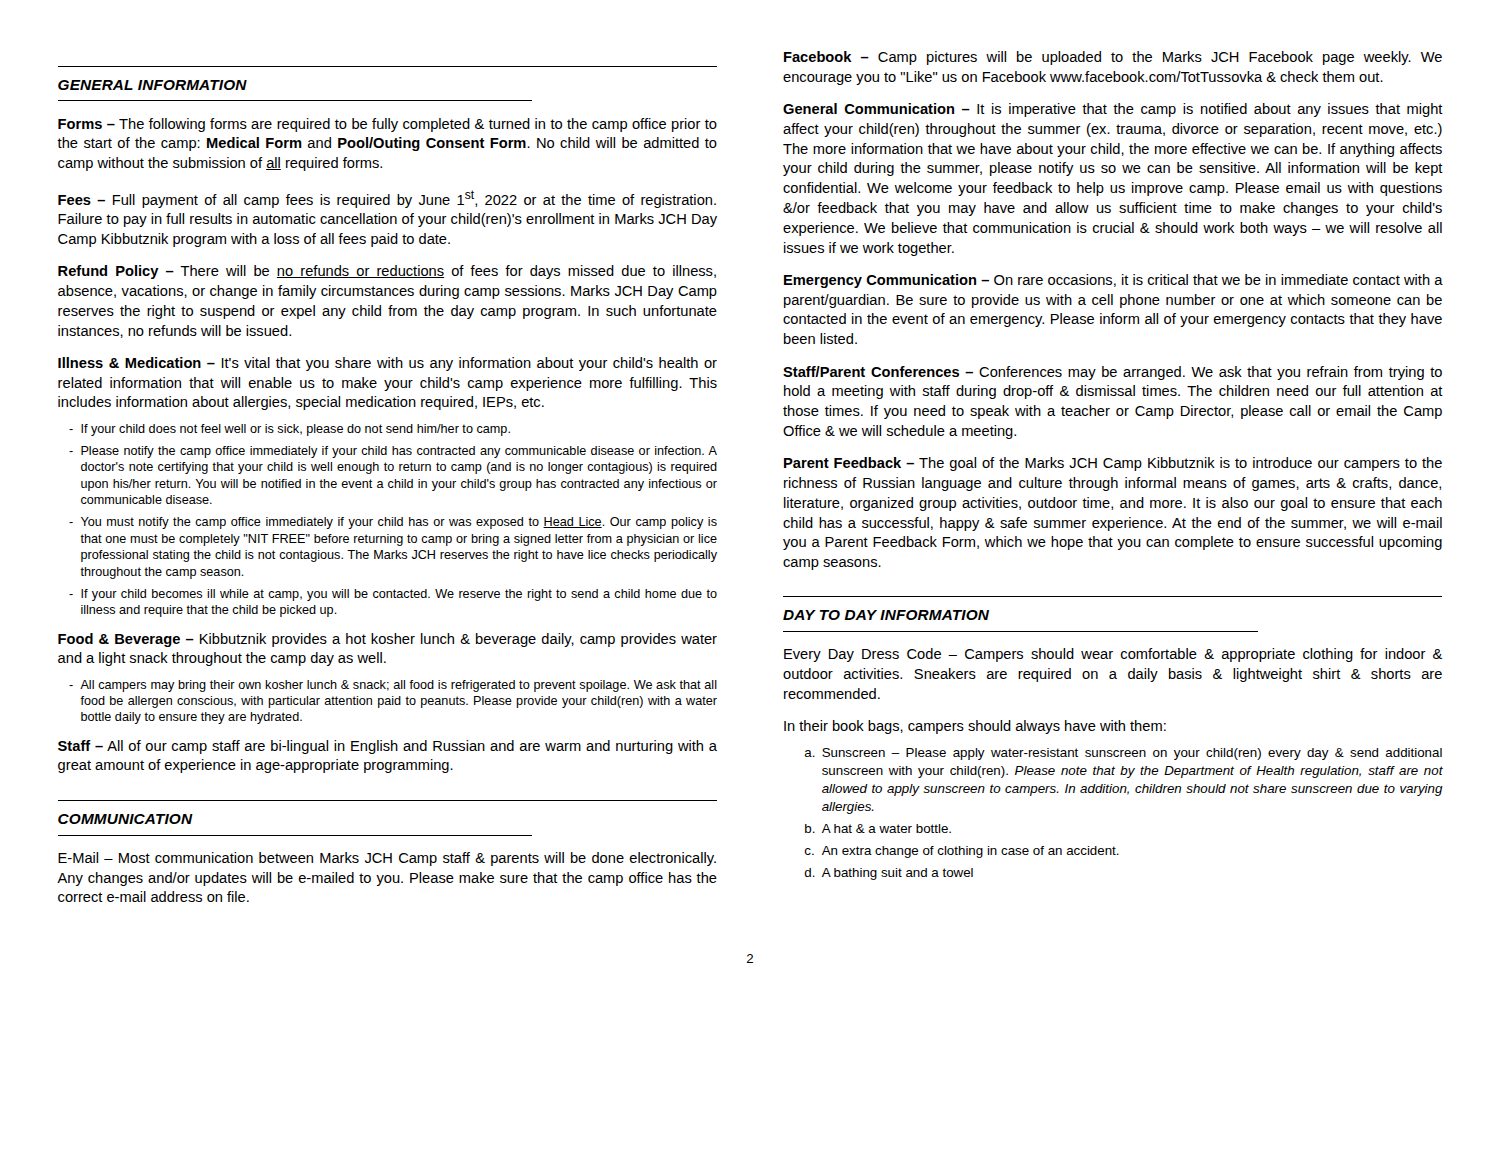GENERAL INFORMATION
Forms – The following forms are required to be fully completed & turned in to the camp office prior to the start of the camp: Medical Form and Pool/Outing Consent Form. No child will be admitted to camp without the submission of all required forms.
Fees – Full payment of all camp fees is required by June 1st, 2022 or at the time of registration. Failure to pay in full results in automatic cancellation of your child(ren)'s enrollment in Marks JCH Day Camp Kibbutznik program with a loss of all fees paid to date.
Refund Policy – There will be no refunds or reductions of fees for days missed due to illness, absence, vacations, or change in family circumstances during camp sessions. Marks JCH Day Camp reserves the right to suspend or expel any child from the day camp program. In such unfortunate instances, no refunds will be issued.
Illness & Medication – It's vital that you share with us any information about your child's health or related information that will enable us to make your child's camp experience more fulfilling. This includes information about allergies, special medication required, IEPs, etc.
If your child does not feel well or is sick, please do not send him/her to camp.
Please notify the camp office immediately if your child has contracted any communicable disease or infection. A doctor's note certifying that your child is well enough to return to camp (and is no longer contagious) is required upon his/her return. You will be notified in the event a child in your child's group has contracted any infectious or communicable disease.
You must notify the camp office immediately if your child has or was exposed to Head Lice. Our camp policy is that one must be completely "NIT FREE" before returning to camp or bring a signed letter from a physician or lice professional stating the child is not contagious. The Marks JCH reserves the right to have lice checks periodically throughout the camp season.
If your child becomes ill while at camp, you will be contacted. We reserve the right to send a child home due to illness and require that the child be picked up.
Food & Beverage – Kibbutznik provides a hot kosher lunch & beverage daily, camp provides water and a light snack throughout the camp day as well.
All campers may bring their own kosher lunch & snack; all food is refrigerated to prevent spoilage. We ask that all food be allergen conscious, with particular attention paid to peanuts. Please provide your child(ren) with a water bottle daily to ensure they are hydrated.
Staff – All of our camp staff are bi-lingual in English and Russian and are warm and nurturing with a great amount of experience in age-appropriate programming.
COMMUNICATION
E-Mail – Most communication between Marks JCH Camp staff & parents will be done electronically. Any changes and/or updates will be e-mailed to you. Please make sure that the camp office has the correct e-mail address on file.
Facebook – Camp pictures will be uploaded to the Marks JCH Facebook page weekly. We encourage you to "Like" us on Facebook www.facebook.com/TotTussovka & check them out.
General Communication – It is imperative that the camp is notified about any issues that might affect your child(ren) throughout the summer (ex. trauma, divorce or separation, recent move, etc.) The more information that we have about your child, the more effective we can be. If anything affects your child during the summer, please notify us so we can be sensitive. All information will be kept confidential. We welcome your feedback to help us improve camp. Please email us with questions &/or feedback that you may have and allow us sufficient time to make changes to your child's experience. We believe that communication is crucial & should work both ways – we will resolve all issues if we work together.
Emergency Communication – On rare occasions, it is critical that we be in immediate contact with a parent/guardian. Be sure to provide us with a cell phone number or one at which someone can be contacted in the event of an emergency. Please inform all of your emergency contacts that they have been listed.
Staff/Parent Conferences – Conferences may be arranged. We ask that you refrain from trying to hold a meeting with staff during drop-off & dismissal times. The children need our full attention at those times. If you need to speak with a teacher or Camp Director, please call or email the Camp Office & we will schedule a meeting.
Parent Feedback – The goal of the Marks JCH Camp Kibbutznik is to introduce our campers to the richness of Russian language and culture through informal means of games, arts & crafts, dance, literature, organized group activities, outdoor time, and more. It is also our goal to ensure that each child has a successful, happy & safe summer experience. At the end of the summer, we will e-mail you a Parent Feedback Form, which we hope that you can complete to ensure successful upcoming camp seasons.
DAY TO DAY INFORMATION
Every Day Dress Code – Campers should wear comfortable & appropriate clothing for indoor & outdoor activities. Sneakers are required on a daily basis & lightweight shirt & shorts are recommended.
In their book bags, campers should always have with them:
Sunscreen – Please apply water-resistant sunscreen on your child(ren) every day & send additional sunscreen with your child(ren). Please note that by the Department of Health regulation, staff are not allowed to apply sunscreen to campers. In addition, children should not share sunscreen due to varying allergies.
A hat & a water bottle.
An extra change of clothing in case of an accident.
A bathing suit and a towel
2